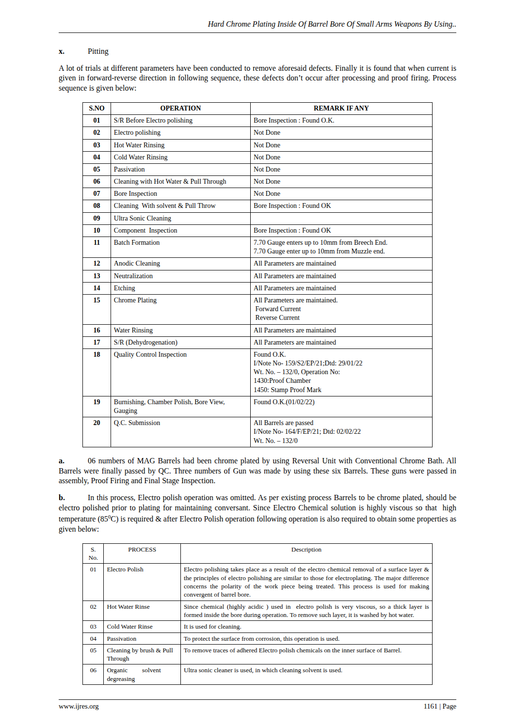Hard Chrome Plating Inside Of Barrel Bore Of Small Arms Weapons By Using..
x. Pitting
A lot of trials at different parameters have been conducted to remove aforesaid defects. Finally it is found that when current is given in forward-reverse direction in following sequence, these defects don’t occur after processing and proof firing. Process sequence is given below:
| S.NO | OPERATION | REMARK IF ANY |
| --- | --- | --- |
| 01 | S/R Before Electro polishing | Bore Inspection : Found O.K. |
| 02 | Electro polishing | Not Done |
| 03 | Hot Water Rinsing | Not Done |
| 04 | Cold Water Rinsing | Not Done |
| 05 | Passivation | Not Done |
| 06 | Cleaning with Hot Water & Pull Through | Not Done |
| 07 | Bore Inspection | Not Done |
| 08 | Cleaning With solvent & Pull Throw | Bore Inspection : Found OK |
| 09 | Ultra Sonic Cleaning | |
| 10 | Component Inspection | Bore Inspection : Found OK |
| 11 | Batch Formation | 7.70 Gauge enters up to 10mm from Breech End. 7.70 Gauge enter up to 10mm from Muzzle end. |
| 12 | Anodic Cleaning | All Parameters are maintained |
| 13 | Neutralization | All Parameters are maintained |
| 14 | Etching | All Parameters are maintained |
| 15 | Chrome Plating | All Parameters are maintained. Forward Current Reverse Current |
| 16 | Water Rinsing | All Parameters are maintained |
| 17 | S/R (Dehydrogenation) | All Parameters are maintained |
| 18 | Quality Control Inspection | Found O.K. I/Note No- 159/S2/EP/21;Dtd: 29/01/22 Wt. No. – 132/0, Operation No: 1430:Proof Chamber 1450: Stamp Proof Mark |
| 19 | Burnishing, Chamber Polish, Bore View, Gauging | Found O.K.(01/02/22) |
| 20 | Q.C. Submission | All Barrels are passed I/Note No- 164/F/EP/21; Dtd: 02/02/22 Wt. No. – 132/0 |
a. 06 numbers of MAG Barrels had been chrome plated by using Reversal Unit with Conventional Chrome Bath. All Barrels were finally passed by QC. Three numbers of Gun was made by using these six Barrels. These guns were passed in assembly, Proof Firing and Final Stage Inspection.
b. In this process, Electro polish operation was omitted. As per existing process Barrels to be chrome plated, should be electro polished prior to plating for maintaining conversant. Since Electro Chemical solution is highly viscous so that high temperature (850C) is required & after Electro Polish operation following operation is also required to obtain some properties as given below:
| S. No. | PROCESS | Description |
| --- | --- | --- |
| 01 | Electro Polish | Electro polishing takes place as a result of the electro chemical removal of a surface layer & the principles of electro polishing are similar to those for electroplating. The major difference concerns the polarity of the work piece being treated. This process is used for making convergent of barrel bore. |
| 02 | Hot Water Rinse | Since chemical (highly acidic ) used in electro polish is very viscous, so a thick layer is formed inside the bore during operation. To remove such layer, it is washed by hot water. |
| 03 | Cold Water Rinse | It is used for cleaning. |
| 04 | Passivation | To protect the surface from corrosion, this operation is used. |
| 05 | Cleaning by brush & Pull Through | To remove traces of adhered Electro polish chemicals on the inner surface of Barrel. |
| 06 | Organic solvent degreasing | Ultra sonic cleaner is used, in which cleaning solvent is used. |
www.ijres.org 1161 | Page